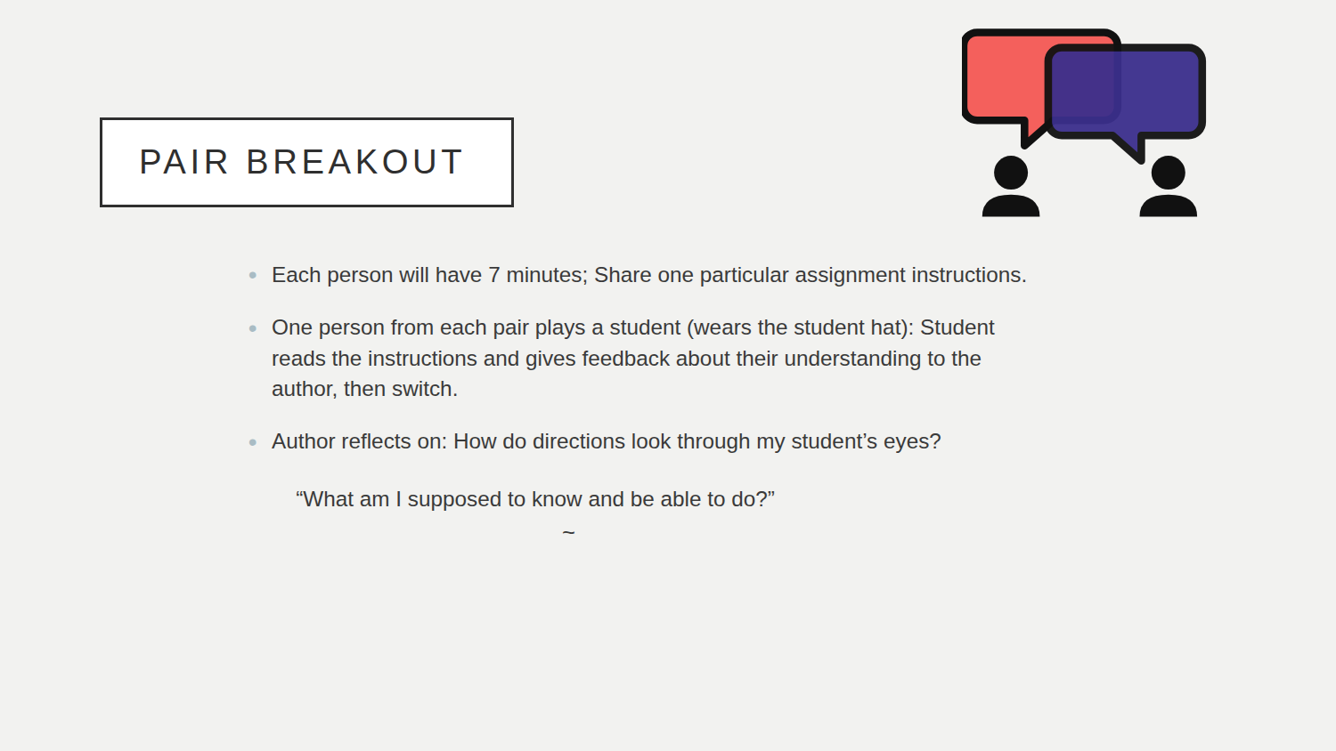Pair Breakout
Each person will have 7 minutes; Share one particular assignment instructions.
One person from each pair plays a student (wears the student hat): Student reads the instructions and gives feedback about their understanding to the author, then switch.
Author reflects on: How do directions look through my student’s eyes?
“What am I supposed to know and be able to do?”
~